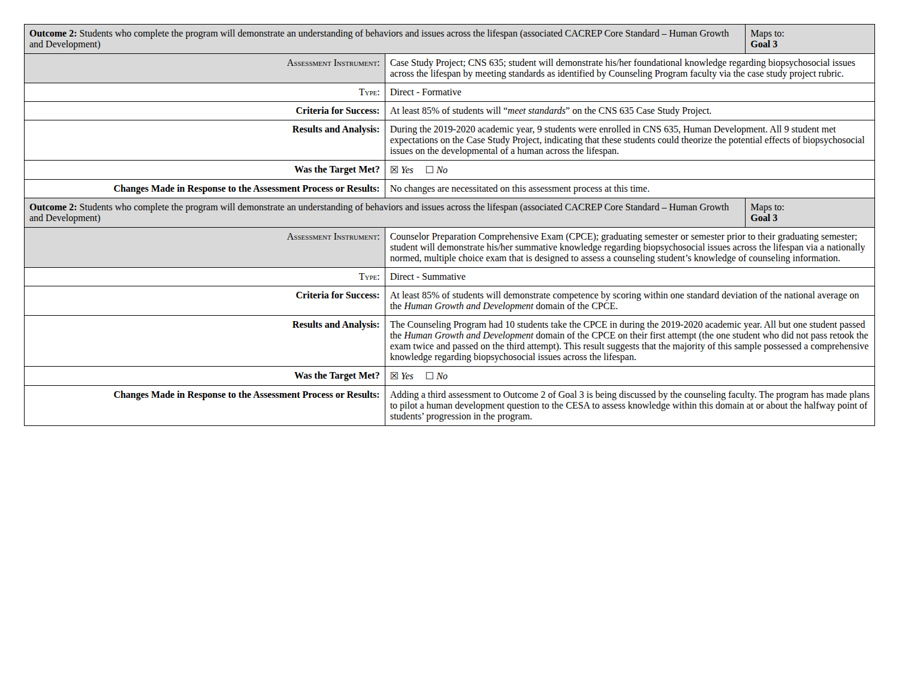| Outcome 2: Students who complete the program will demonstrate an understanding of behaviors and issues across the lifespan (associated CACREP Core Standard – Human Growth and Development) | Maps to: Goal 3 |
| Assessment Instrument: | Case Study Project; CNS 635; student will demonstrate his/her foundational knowledge regarding biopsychosocial issues across the lifespan by meeting standards as identified by Counseling Program faculty via the case study project rubric. |
| Type: | Direct - Formative |
| Criteria for Success: | At least 85% of students will “ meet standards ” on the CNS 635 Case Study Project. |
| Results and Analysis: | During the 2019-2020 academic year, 9 students were enrolled in CNS 635, Human Development. All 9 student met expectations on the Case Study Project, indicating that these students could theorize the potential effects of biopsychosocial issues on the developmental of a human across the lifespan. |
| Was the Target Met? | ☒ Yes ☐ No |
| Changes Made in Response to the Assessment Process or Results: | No changes are necessitated on this assessment process at this time. |
| Outcome 2: Students who complete the program will demonstrate an understanding of behaviors and issues across the lifespan (associated CACREP Core Standard – Human Growth and Development) | Maps to: Goal 3 |
| Assessment Instrument: | Counselor Preparation Comprehensive Exam (CPCE); graduating semester or semester prior to their graduating semester; student will demonstrate his/her summative knowledge regarding biopsychosocial issues across the lifespan via a nationally normed, multiple choice exam that is designed to assess a counseling student’s knowledge of counseling information. |
| Type: | Direct - Summative |
| Criteria for Success: | At least 85% of students will demonstrate competence by scoring within one standard deviation of the national average on the Human Growth and Development domain of the CPCE. |
| Results and Analysis: | The Counseling Program had 10 students take the CPCE in during the 2019-2020 academic year. All but one student passed the Human Growth and Development domain of the CPCE on their first attempt (the one student who did not pass retook the exam twice and passed on the third attempt). This result suggests that the majority of this sample possessed a comprehensive knowledge regarding biopsychosocial issues across the lifespan. |
| Was the Target Met? | ☒ Yes ☐ No |
| Changes Made in Response to the Assessment Process or Results: | Adding a third assessment to Outcome 2 of Goal 3 is being discussed by the counseling faculty. The program has made plans to pilot a human development question to the CESA to assess knowledge within this domain at or about the halfway point of students’ progression in the program. |